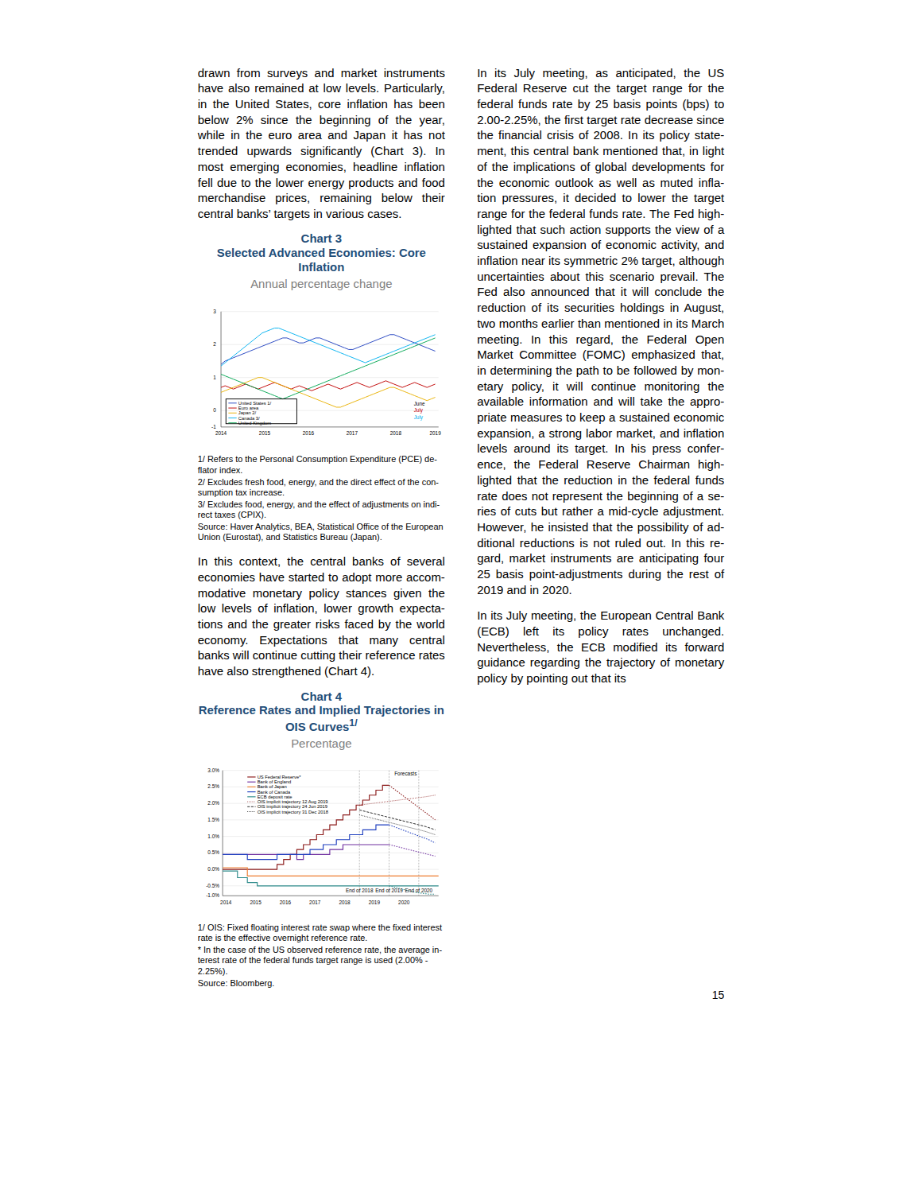drawn from surveys and market instruments have also remained at low levels. Particularly, in the United States, core inflation has been below 2% since the beginning of the year, while in the euro area and Japan it has not trended upwards significantly (Chart 3). In most emerging economies, headline inflation fell due to the lower energy products and food merchandise prices, remaining below their central banks’ targets in various cases.
Chart 3
Selected Advanced Economies: Core Inflation
Annual percentage change
3 2 1 0 -1 2014 2015 2016 2017 2018 2019 United States 1/ Euro area Japan 2/ Canada 3/ United Kingdom June July July
1/ Refers to the Personal Consumption Expenditure (PCE) deflator index.
2/ Excludes fresh food, energy, and the direct effect of the consumption tax increase.
3/ Excludes food, energy, and the effect of adjustments on indirect taxes (CPIX).
Source: Haver Analytics, BEA, Statistical Office of the European Union (Eurostat), and Statistics Bureau (Japan).
In this context, the central banks of several economies have started to adopt more accommodative monetary policy stances given the low levels of inflation, lower growth expectations and the greater risks faced by the world economy. Expectations that many central banks will continue cutting their reference rates have also strengthened (Chart 4).
Chart 4
Reference Rates and Implied Trajectories in OIS Curves1/
Percentage
3.0% 2.5% 2.0% 1.5% 1.0% 0.5% 0.0% -0.5% -1.0% 2014 2015 2016 2017 2018 2019 2020 Forecasts US Federal Reserve* Bank of England Bank of Japan Bank of Canada ECB deposit rate OIS implicit trajectory 12 Aug 2019 OIS implicit trajectory 24 Jun 2019 OIS implicit trajectory 31 Dec 2018 End of 2018 End of 2019 End of 2020
1/ OIS: Fixed floating interest rate swap where the fixed interest rate is the effective overnight reference rate.
* In the case of the US observed reference rate, the average interest rate of the federal funds target range is used (2.00% - 2.25%).
Source: Bloomberg.
In its July meeting, as anticipated, the US Federal Reserve cut the target range for the federal funds rate by 25 basis points (bps) to 2.00-2.25%, the first target rate decrease since the financial crisis of 2008. In its policy statement, this central bank mentioned that, in light of the implications of global developments for the economic outlook as well as muted inflation pressures, it decided to lower the target range for the federal funds rate. The Fed highlighted that such action supports the view of a sustained expansion of economic activity, and inflation near its symmetric 2% target, although uncertainties about this scenario prevail. The Fed also announced that it will conclude the reduction of its securities holdings in August, two months earlier than mentioned in its March meeting. In this regard, the Federal Open Market Committee (FOMC) emphasized that, in determining the path to be followed by monetary policy, it will continue monitoring the available information and will take the appropriate measures to keep a sustained economic expansion, a strong labor market, and inflation levels around its target. In his press conference, the Federal Reserve Chairman highlighted that the reduction in the federal funds rate does not represent the beginning of a series of cuts but rather a mid-cycle adjustment. However, he insisted that the possibility of additional reductions is not ruled out. In this regard, market instruments are anticipating four 25 basis point-adjustments during the rest of 2019 and in 2020.
In its July meeting, the European Central Bank (ECB) left its policy rates unchanged. Nevertheless, the ECB modified its forward guidance regarding the trajectory of monetary policy by pointing out that its
15